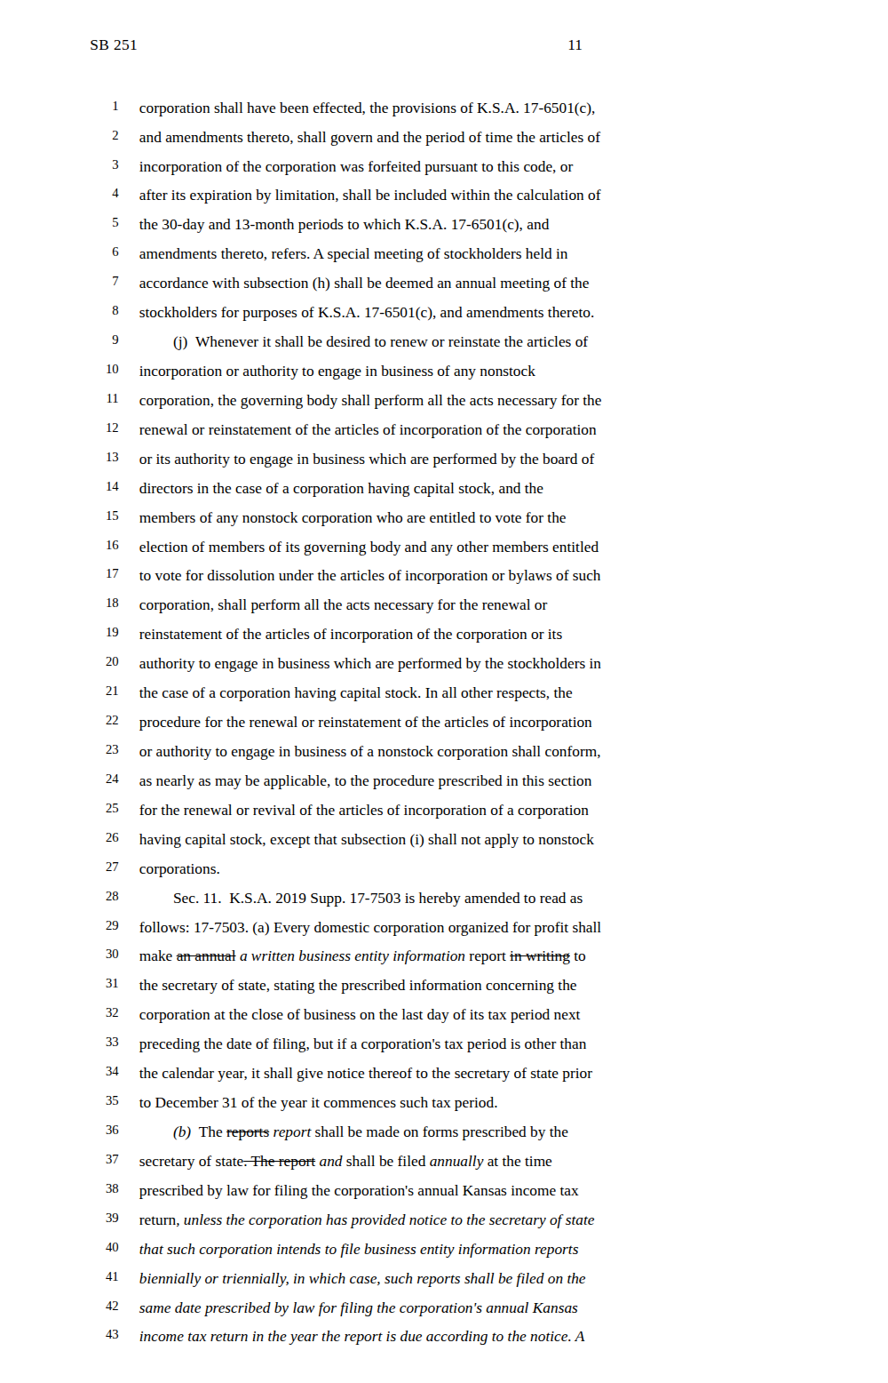SB 251 11
corporation shall have been effected, the provisions of K.S.A. 17-6501(c),
and amendments thereto, shall govern and the period of time the articles of
incorporation of the corporation was forfeited pursuant to this code, or
after its expiration by limitation, shall be included within the calculation of
the 30-day and 13-month periods to which K.S.A. 17-6501(c), and
amendments thereto, refers. A special meeting of stockholders held in
accordance with subsection (h) shall be deemed an annual meeting of the
stockholders for purposes of K.S.A. 17-6501(c), and amendments thereto.
(j) Whenever it shall be desired to renew or reinstate the articles of
incorporation or authority to engage in business of any nonstock
corporation, the governing body shall perform all the acts necessary for the
renewal or reinstatement of the articles of incorporation of the corporation
or its authority to engage in business which are performed by the board of
directors in the case of a corporation having capital stock, and the
members of any nonstock corporation who are entitled to vote for the
election of members of its governing body and any other members entitled
to vote for dissolution under the articles of incorporation or bylaws of such
corporation, shall perform all the acts necessary for the renewal or
reinstatement of the articles of incorporation of the corporation or its
authority to engage in business which are performed by the stockholders in
the case of a corporation having capital stock. In all other respects, the
procedure for the renewal or reinstatement of the articles of incorporation
or authority to engage in business of a nonstock corporation shall conform,
as nearly as may be applicable, to the procedure prescribed in this section
for the renewal or revival of the articles of incorporation of a corporation
having capital stock, except that subsection (i) shall not apply to nonstock
corporations.
Sec. 11. K.S.A. 2019 Supp. 17-7503 is hereby amended to read as
follows: 17-7503. (a) Every domestic corporation organized for profit shall
make an annual a written business entity information report in writing to
the secretary of state, stating the prescribed information concerning the
corporation at the close of business on the last day of its tax period next
preceding the date of filing, but if a corporation's tax period is other than
the calendar year, it shall give notice thereof to the secretary of state prior
to December 31 of the year it commences such tax period.
(b) The reports report shall be made on forms prescribed by the
secretary of state. The report and shall be filed annually at the time
prescribed by law for filing the corporation's annual Kansas income tax
return, unless the corporation has provided notice to the secretary of state
that such corporation intends to file business entity information reports
biennially or triennially, in which case, such reports shall be filed on the
same date prescribed by law for filing the corporation's annual Kansas
income tax return in the year the report is due according to the notice. A